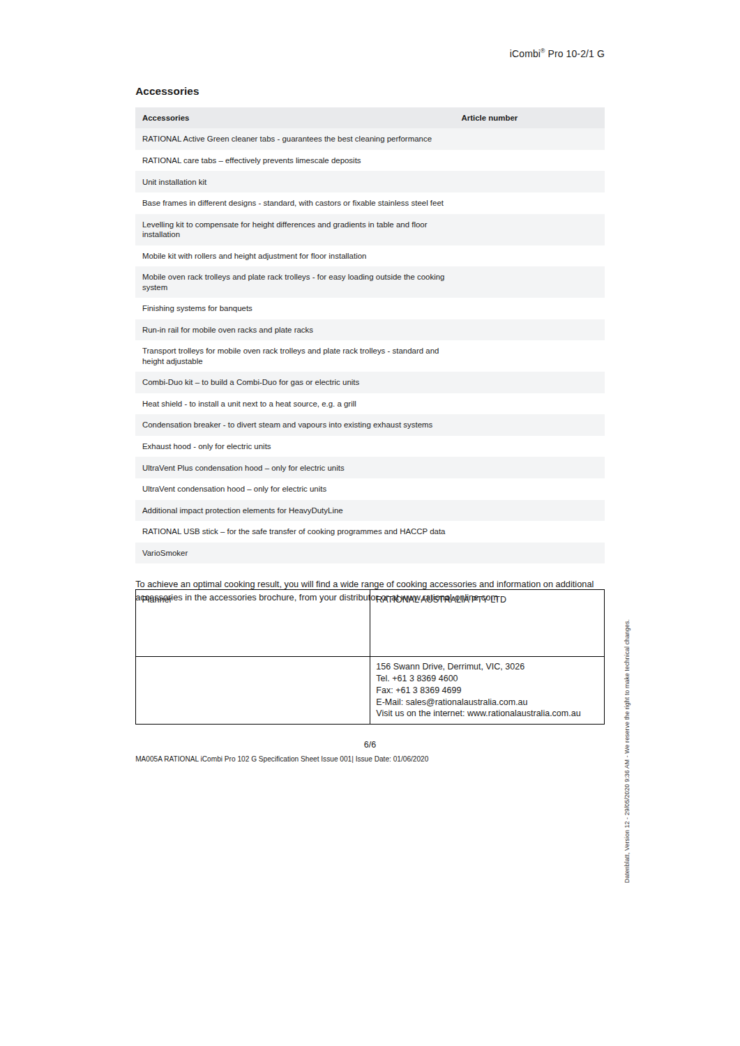iCombi® Pro 10-2/1 G
Accessories
| Accessories | Article number |
| --- | --- |
| RATIONAL Active Green cleaner tabs - guarantees the best cleaning performance | |
| RATIONAL care tabs – effectively prevents limescale deposits | |
| Unit installation kit | |
| Base frames in different designs - standard, with castors or fixable stainless steel feet | |
| Levelling kit to compensate for height differences and gradients in table and floor installation | |
| Mobile kit with rollers and height adjustment for floor installation | |
| Mobile oven rack trolleys and plate rack trolleys - for easy loading outside the cooking system | |
| Finishing systems for banquets | |
| Run-in rail for mobile oven racks and plate racks | |
| Transport trolleys for mobile oven rack trolleys and plate rack trolleys - standard and height adjustable | |
| Combi-Duo kit – to build a Combi-Duo for gas or electric units | |
| Heat shield - to install a unit next to a heat source, e.g. a grill | |
| Condensation breaker - to divert steam and vapours into existing exhaust systems | |
| Exhaust hood - only for electric units | |
| UltraVent Plus condensation hood – only for electric units | |
| UltraVent condensation hood – only for electric units | |
| Additional impact protection elements for HeavyDutyLine | |
| RATIONAL USB stick – for the safe transfer of cooking programmes and HACCP data | |
| VarioSmoker | |
To achieve an optimal cooking result, you will find a wide range of cooking accessories and information on additional accessories in the accessories brochure, from your distributor or at www.rational-online.com
| Planner | RATIONAL AUSTRALIA PTY LTD |
| | 156 Swann Drive, Derrimut, VIC, 3026 Tel. +61 3 8369 4600 Fax: +61 3 8369 4699 E-Mail: sales@rationalaustralia.com.au Visit us on the internet: www.rationalaustralia.com.au |
Datenblatt, Version 12 - 29/05/2020 9:36 AM - We reserve the right to make technical changes.
6/6
MA005A RATIONAL iCombi Pro 102 G Specification Sheet Issue 001| Issue Date: 01/06/2020